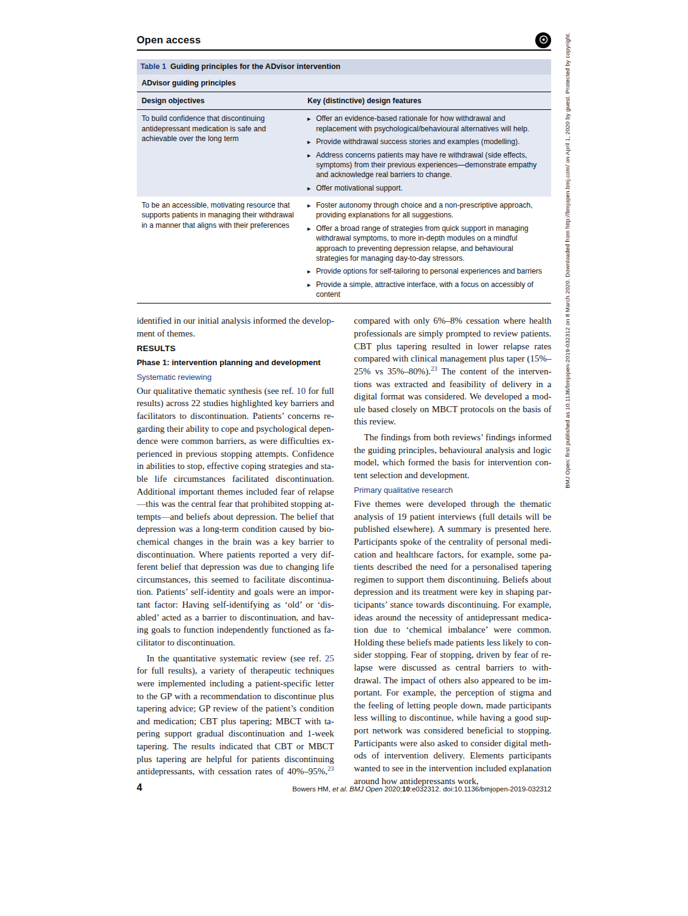BMJ Open: first published as 10.1136/bmjopen-2019-032312 on 8 March 2020. Downloaded from http://bmjopen.bmj.com/ on April 1, 2020 by guest. Protected by copyright.
Open access
☉
Table 1 Guiding principles for the ADvisor intervention
| ADvisor guiding principles |
| --- |
| Design objectives | Key (distinctive) design features |
| To build confidence that discontinuing antidepressant medication is safe and achievable over the long term | Offer an evidence-based rationale for how withdrawal and replacement with psychological/behavioural alternatives will help. Provide withdrawal success stories and examples (modelling). Address concerns patients may have re withdrawal (side effects, symptoms) from their previous experiences—demonstrate empathy and acknowledge real barriers to change. Offer motivational support. |
| To be an accessible, motivating resource that supports patients in managing their withdrawal in a manner that aligns with their preferences | Foster autonomy through choice and a non-prescriptive approach, providing explanations for all suggestions. Offer a broad range of strategies from quick support in managing withdrawal symptoms, to more in-depth modules on a mindful approach to preventing depression relapse, and behavioural strategies for managing day-to-day stressors. Provide options for self-tailoring to personal experiences and barriers Provide a simple, attractive interface, with a focus on accessibly of content |
identified in our initial analysis informed the development of themes.
Results
Phase 1: intervention planning and development
Systematic reviewing
Our qualitative thematic synthesis (see ref. 10 for full results) across 22 studies highlighted key barriers and facilitators to discontinuation. Patients’ concerns regarding their ability to cope and psychological dependence were common barriers, as were difficulties experienced in previous stopping attempts. Confidence in abilities to stop, effective coping strategies and stable life circumstances facilitated discontinuation. Additional important themes included fear of relapse—this was the central fear that prohibited stopping attempts—and beliefs about depression. The belief that depression was a long-term condition caused by biochemical changes in the brain was a key barrier to discontinuation. Where patients reported a very different belief that depression was due to changing life circumstances, this seemed to facilitate discontinuation. Patients’ self-identity and goals were an important factor: Having self-identifying as ‘old’ or ‘disabled’ acted as a barrier to discontinuation, and having goals to function independently functioned as facilitator to discontinuation.
In the quantitative systematic review (see ref. 25 for full results), a variety of therapeutic techniques were implemented including a patient-specific letter to the GP with a recommendation to discontinue plus tapering advice; GP review of the patient’s condition and medication; CBT plus tapering; MBCT with tapering support gradual discontinuation and 1-week tapering. The results indicated that CBT or MBCT plus tapering are helpful for patients discontinuing antidepressants, with cessation rates of 40%–95%,23 compared with only 6%–8% cessation where health professionals are simply prompted to review patients. CBT plus tapering resulted in lower relapse rates compared with clinical management plus taper (15%–25% vs 35%–80%).23 The content of the interventions was extracted and feasibility of delivery in a digital format was considered. We developed a module based closely on MBCT protocols on the basis of this review.
The findings from both reviews’ findings informed the guiding principles, behavioural analysis and logic model, which formed the basis for intervention content selection and development.
Primary qualitative research
Five themes were developed through the thematic analysis of 19 patient interviews (full details will be published elsewhere). A summary is presented here. Participants spoke of the centrality of personal medication and healthcare factors, for example, some patients described the need for a personalised tapering regimen to support them discontinuing. Beliefs about depression and its treatment were key in shaping participants’ stance towards discontinuing. For example, ideas around the necessity of antidepressant medication due to ‘chemical imbalance’ were common. Holding these beliefs made patients less likely to consider stopping. Fear of stopping, driven by fear of relapse were discussed as central barriers to withdrawal. The impact of others also appeared to be important. For example, the perception of stigma and the feeling of letting people down, made participants less willing to discontinue, while having a good support network was considered beneficial to stopping. Participants were also asked to consider digital methods of intervention delivery. Elements participants wanted to see in the intervention included explanation around how antidepressants work,
4
Bowers HM, et al. BMJ Open 2020;10:e032312. doi:10.1136/bmjopen-2019-032312